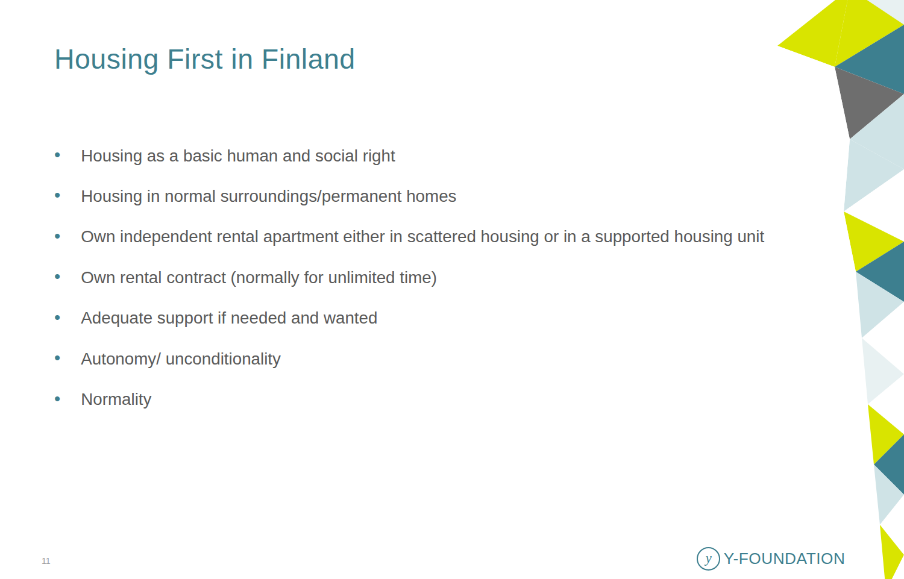Housing First in Finland
Housing as a basic human and social right
Housing in normal surroundings/permanent homes
Own independent rental apartment either in scattered housing or in a supported housing unit
Own rental contract (normally for unlimited time)
Adequate support if needed and wanted
Autonomy/ unconditionality
Normality
11
y Y-FOUNDATION